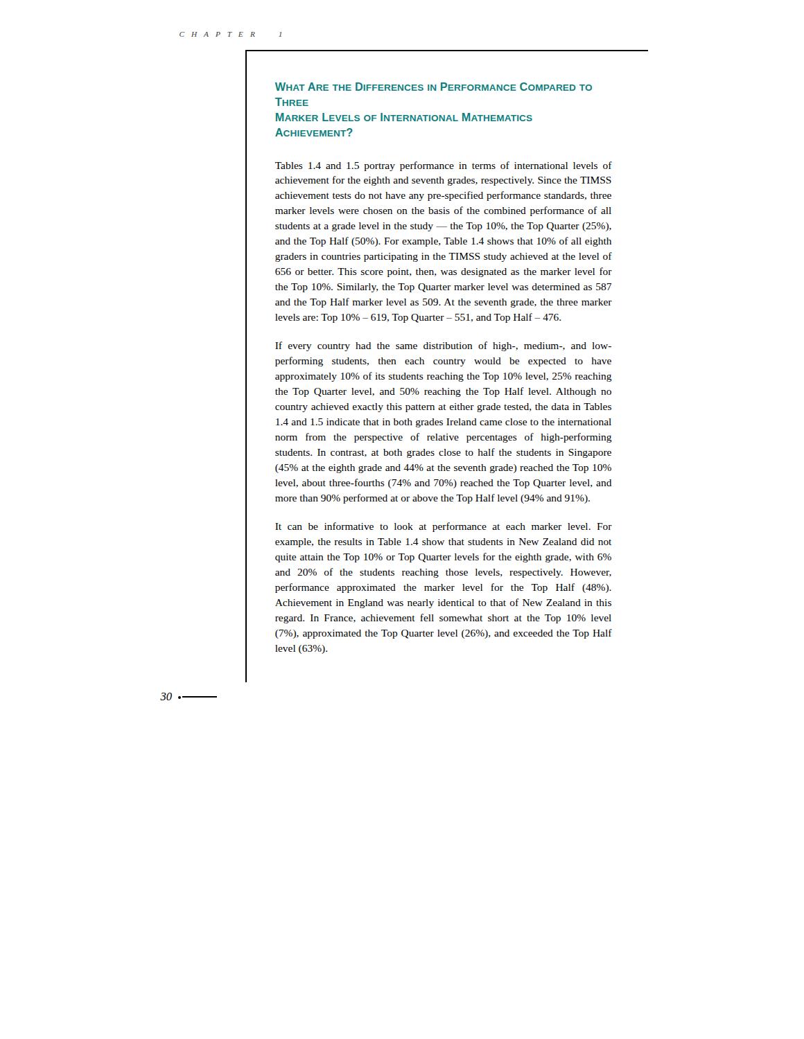C H A P T E R 1
WHAT ARE THE DIFFERENCES IN PERFORMANCE COMPARED TO THREE
MARKER LEVELS OF INTERNATIONAL MATHEMATICS ACHIEVEMENT?
Tables 1.4 and 1.5 portray performance in terms of international levels of achievement for the eighth and seventh grades, respectively. Since the TIMSS achievement tests do not have any pre-specified performance standards, three marker levels were chosen on the basis of the combined performance of all students at a grade level in the study — the Top 10%, the Top Quarter (25%), and the Top Half (50%). For example, Table 1.4 shows that 10% of all eighth graders in countries participating in the TIMSS study achieved at the level of 656 or better. This score point, then, was designated as the marker level for the Top 10%. Similarly, the Top Quarter marker level was determined as 587 and the Top Half marker level as 509. At the seventh grade, the three marker levels are: Top 10% – 619, Top Quarter – 551, and Top Half – 476.
If every country had the same distribution of high-, medium-, and low-performing students, then each country would be expected to have approximately 10% of its students reaching the Top 10% level, 25% reaching the Top Quarter level, and 50% reaching the Top Half level. Although no country achieved exactly this pattern at either grade tested, the data in Tables 1.4 and 1.5 indicate that in both grades Ireland came close to the international norm from the perspective of relative percentages of high-performing students. In contrast, at both grades close to half the students in Singapore (45% at the eighth grade and 44% at the seventh grade) reached the Top 10% level, about three-fourths (74% and 70%) reached the Top Quarter level, and more than 90% performed at or above the Top Half level (94% and 91%).
It can be informative to look at performance at each marker level. For example, the results in Table 1.4 show that students in New Zealand did not quite attain the Top 10% or Top Quarter levels for the eighth grade, with 6% and 20% of the students reaching those levels, respectively. However, performance approximated the marker level for the Top Half (48%). Achievement in England was nearly identical to that of New Zealand in this regard. In France, achievement fell somewhat short at the Top 10% level (7%), approximated the Top Quarter level (26%), and exceeded the Top Half level (63%).
30